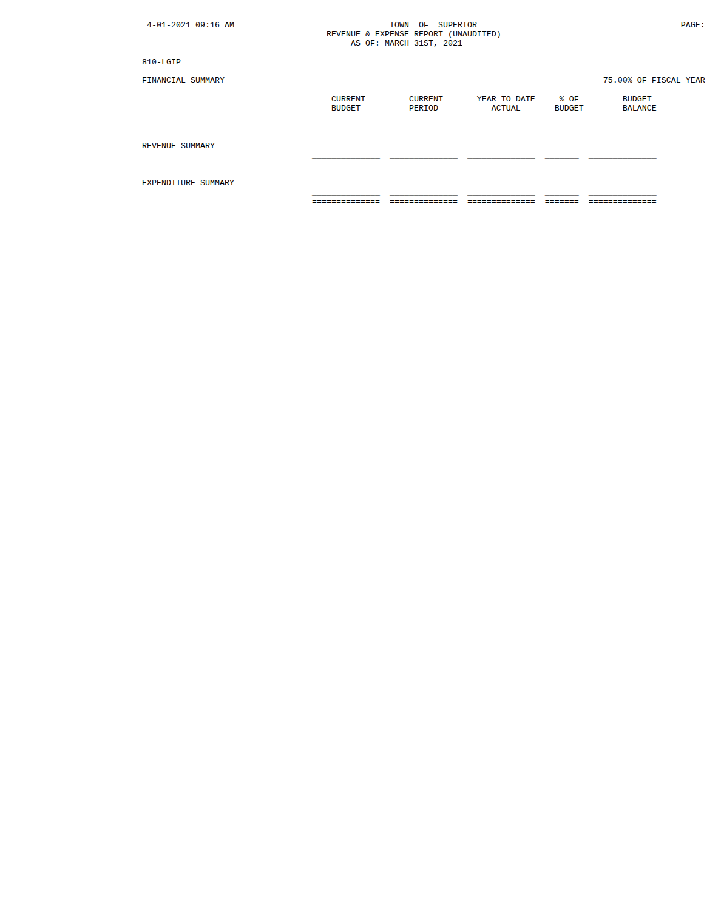4-01-2021 09:16 AM                                TOWN  OF  SUPERIOR                                          PAGE:    1
                                      REVENUE & EXPENSE REPORT (UNAUDITED)
                                           AS OF: MARCH 31ST, 2021

810-LGIP

FINANCIAL SUMMARY                                                                              75.00% OF FISCAL YEAR

                                       CURRENT         CURRENT       YEAR TO DATE     % OF         BUDGET
                                       BUDGET          PERIOD           ACTUAL       BUDGET        BALANCE
_______________________________________________________________________________________________________________________


REVENUE SUMMARY
                                   ______________  ______________  ______________  _______  ______________
                                   ==============  ==============  ==============  =======  ==============

EXPENDITURE SUMMARY
                                   ______________  ______________  ______________  _______  ______________
                                   ==============  ==============  ==============  =======  ==============